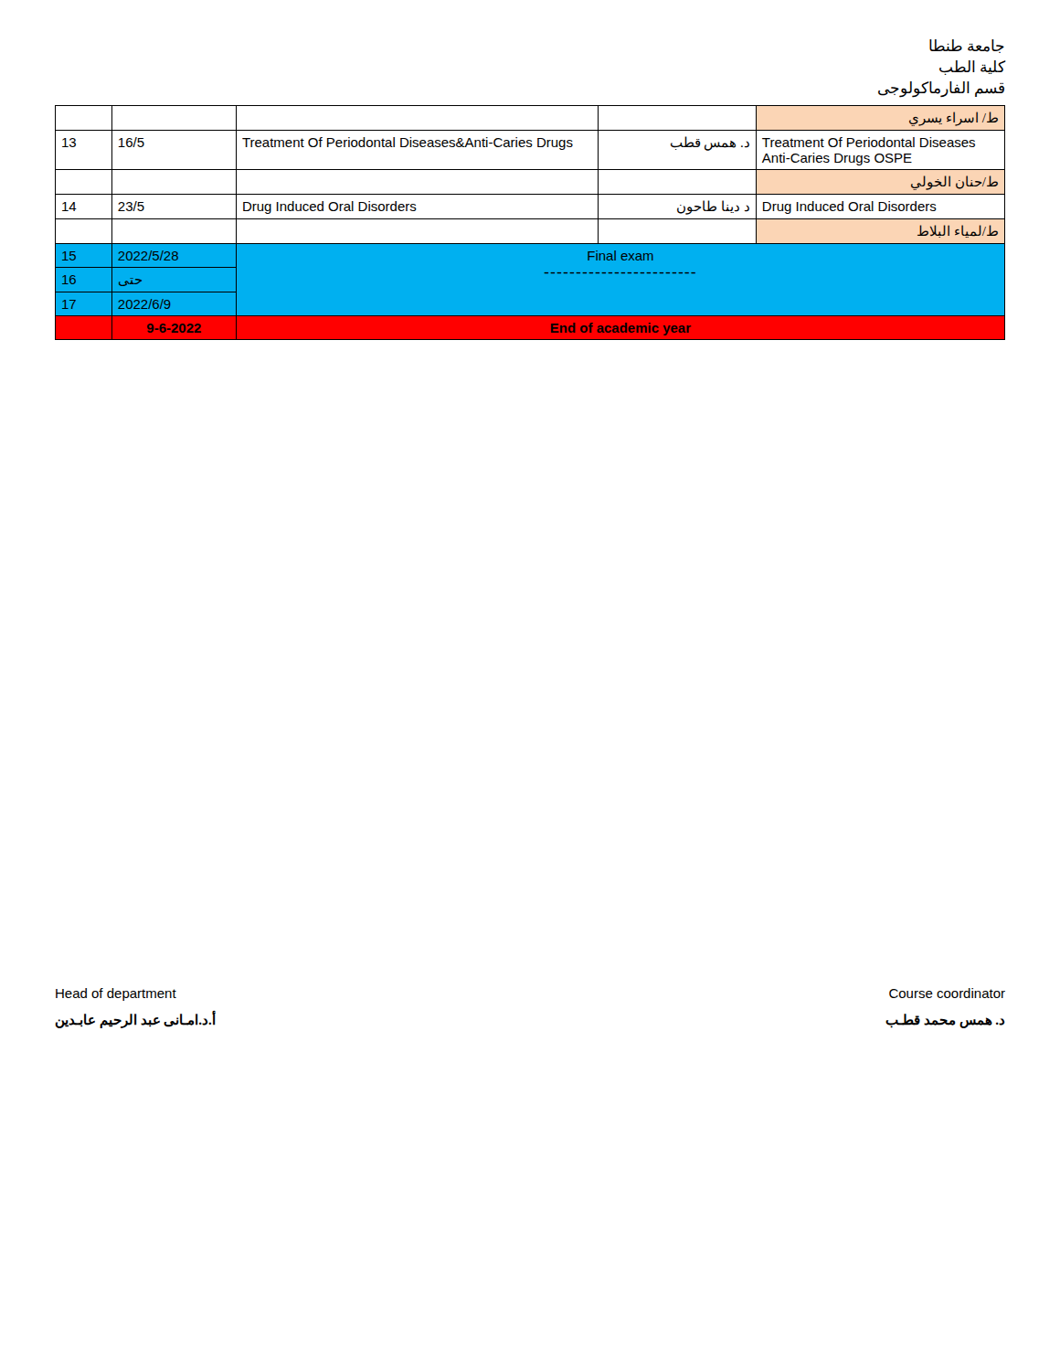جامعة طنطا
كلية الطب
قسم الفارماكولوجى
| | | | | ط/ اسراء يسري |
| 13 | 16/5 | Treatment Of Periodontal Diseases&Anti-Caries Drugs | د. همس قطب | Treatment Of Periodontal Diseases Anti-Caries Drugs OSPE |
| | | | | ط/حنان الخولي |
| 14 | 23/5 | Drug Induced Oral Disorders | د دينا طاحون | Drug Induced Oral Disorders |
| | | | | ط/لمياء البلاط |
| 15 | 2022/5/28 | Final exam ------------------------ |
| 16 | حتى |
| 17 | 2022/6/9 |
| | 9-6-2022 | End of academic year |
| Head of department | Course coordinator |
| أ.د.امـانى عبد الرحيم عابـدين | د. همس محمد قطـب |